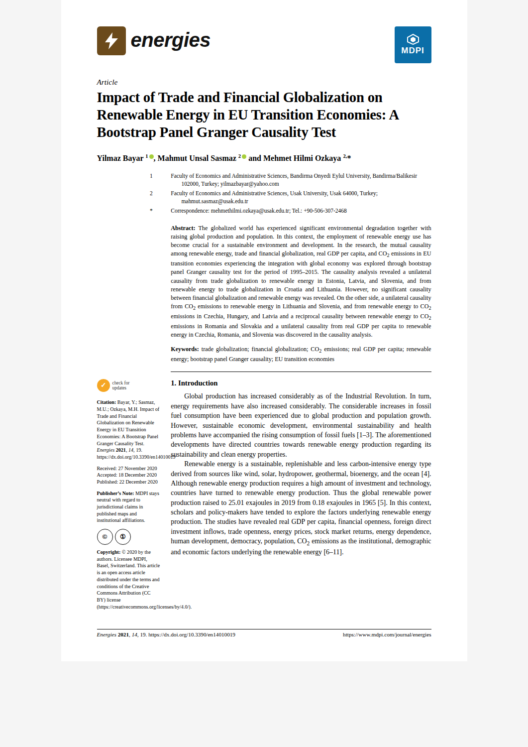energies
MDPI
Article
Impact of Trade and Financial Globalization on Renewable Energy in EU Transition Economies: A Bootstrap Panel Granger Causality Test
Yilmaz Bayar 1 , Mahmut Unsal Sasmaz 2 and Mehmet Hilmi Ozkaya 2,*
1 Faculty of Economics and Administrative Sciences, Bandirma Onyedi Eylul University, Bandirma/Balikesir 102000, Turkey; yilmazbayar@yahoo.com
2 Faculty of Economics and Administrative Sciences, Usak University, Usak 64000, Turkey; mahmut.sasmaz@usak.edu.tr
*Correspondence: mehmethilmi.ozkaya@usak.edu.tr; Tel.: +90-506-307-2468
Abstract: The globalized world has experienced significant environmental degradation together with raising global production and population. In this context, the employment of renewable energy use has become crucial for a sustainable environment and development. In the research, the mutual causality among renewable energy, trade and financial globalization, real GDP per capita, and CO2 emissions in EU transition economies experiencing the integration with global economy was explored through bootstrap panel Granger causality test for the period of 1995–2015. The causality analysis revealed a unilateral causality from trade globalization to renewable energy in Estonia, Latvia, and Slovenia, and from renewable energy to trade globalization in Croatia and Lithuania. However, no significant causality between financial globalization and renewable energy was revealed. On the other side, a unilateral causality from CO2 emissions to renewable energy in Lithuania and Slovenia, and from renewable energy to CO2 emissions in Czechia, Hungary, and Latvia and a reciprocal causality between renewable energy to CO2 emissions in Romania and Slovakia and a unilateral causality from real GDP per capita to renewable energy in Czechia, Romania, and Slovenia was discovered in the causality analysis.
Keywords: trade globalization; financial globalization; CO2 emissions; real GDP per capita; renewable energy; bootstrap panel Granger causality; EU transition economies
✓
check for
updates
Citation: Bayar, Y.; Sasmaz, M.U.; Ozkaya, M.H. Impact of Trade and Financial Globalization on Renewable Energy in EU Transition Economies: A Bootstrap Panel Granger Causality Test. Energies 2021, 14, 19. https://dx.doi.org/10.3390/en14010019
Received: 27 November 2020
Accepted: 18 December 2020
Published: 22 December 2020
Publisher’s Note: MDPI stays neutral with regard to jurisdictional claims in published maps and institutional affiliations.
©
①
Copyright: © 2020 by the authors. Licensee MDPI, Basel, Switzerland. This article is an open access article distributed under the terms and conditions of the Creative Commons Attribution (CC BY) license (https://creativecommons.org/licenses/by/4.0/).
1. Introduction
Global production has increased considerably as of the Industrial Revolution. In turn, energy requirements have also increased considerably. The considerable increases in fossil fuel consumption have been experienced due to global production and population growth. However, sustainable economic development, environmental sustainability and health problems have accompanied the rising consumption of fossil fuels [1–3]. The aforementioned developments have directed countries towards renewable energy production regarding its sustainability and clean energy properties.
Renewable energy is a sustainable, replenishable and less carbon-intensive energy type derived from sources like wind, solar, hydropower, geothermal, bioenergy, and the ocean [4]. Although renewable energy production requires a high amount of investment and technology, countries have turned to renewable energy production. Thus the global renewable power production raised to 25.01 exajoules in 2019 from 0.18 exajoules in 1965 [5]. In this context, scholars and policy-makers have tended to explore the factors underlying renewable energy production. The studies have revealed real GDP per capita, financial openness, foreign direct investment inflows, trade openness, energy prices, stock market returns, energy dependence, human development, democracy, population, CO2 emissions as the institutional, demographic and economic factors underlying the renewable energy [6–11].
Energies 2021, 14, 19. https://dx.doi.org/10.3390/en14010019
https://www.mdpi.com/journal/energies